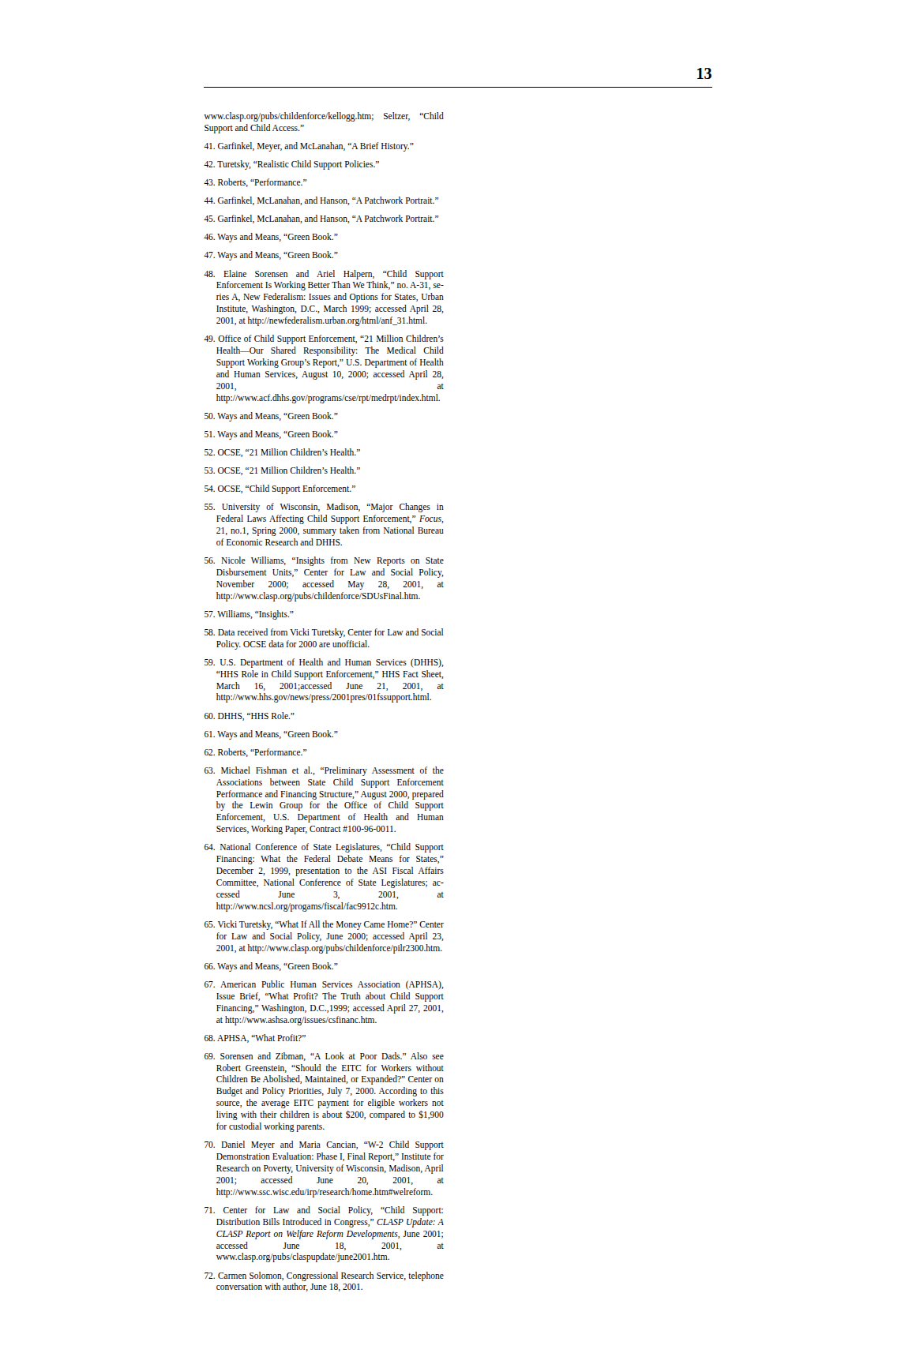13
www.clasp.org/pubs/childenforce/kellogg.htm; Seltzer, “Child Support and Child Access.”
41. Garfinkel, Meyer, and McLanahan, “A Brief History.”
42. Turetsky, “Realistic Child Support Policies.”
43. Roberts, “Performance.”
44. Garfinkel, McLanahan, and Hanson, “A Patchwork Portrait.”
45. Garfinkel, McLanahan, and Hanson, “A Patchwork Portrait.”
46. Ways and Means, “Green Book.”
47. Ways and Means, “Green Book.”
48. Elaine Sorensen and Ariel Halpern, “Child Support Enforcement Is Working Better Than We Think,” no. A-31, series A, New Federalism: Issues and Options for States, Urban Institute, Washington, D.C., March 1999; accessed April 28, 2001, at http://newfederalism.urban.org/html/anf_31.html.
49. Office of Child Support Enforcement, “21 Million Children’s Health—Our Shared Responsibility: The Medical Child Support Working Group’s Report,” U.S. Department of Health and Human Services, August 10, 2000; accessed April 28, 2001, at http://www.acf.dhhs.gov/programs/cse/rpt/medrpt/index.html.
50. Ways and Means, “Green Book.”
51. Ways and Means, “Green Book.”
52. OCSE, “21 Million Children’s Health.”
53. OCSE, “21 Million Children’s Health.”
54. OCSE, “Child Support Enforcement.”
55. University of Wisconsin, Madison, “Major Changes in Federal Laws Affecting Child Support Enforcement,” Focus, 21, no.1, Spring 2000, summary taken from National Bureau of Economic Research and DHHS.
56. Nicole Williams, “Insights from New Reports on State Disbursement Units,” Center for Law and Social Policy, November 2000; accessed May 28, 2001, at http://www.clasp.org/pubs/childenforce/SDUsFinal.htm.
57. Williams, “Insights.”
58. Data received from Vicki Turetsky, Center for Law and Social Policy. OCSE data for 2000 are unofficial.
59. U.S. Department of Health and Human Services (DHHS), “HHS Role in Child Support Enforcement,” HHS Fact Sheet, March 16, 2001;accessed June 21, 2001, at http://www.hhs.gov/news/press/2001pres/01fssupport.html.
60. DHHS, “HHS Role.”
61. Ways and Means, “Green Book.”
62. Roberts, “Performance.”
63. Michael Fishman et al., “Preliminary Assessment of the Associations between State Child Support Enforcement Performance and Financing Structure,” August 2000, prepared by the Lewin Group for the Office of Child Support Enforcement, U.S. Department of Health and Human Services, Working Paper, Contract #100-96-0011.
64. National Conference of State Legislatures, “Child Support Financing: What the Federal Debate Means for States,” December 2, 1999, presentation to the ASI Fiscal Affairs Committee, National Conference of State Legislatures; accessed June 3, 2001, at http://www.ncsl.org/progams/fiscal/fac9912c.htm.
65. Vicki Turetsky, “What If All the Money Came Home?” Center for Law and Social Policy, June 2000; accessed April 23, 2001, at http://www.clasp.org/pubs/childenforce/pilr2300.htm.
66. Ways and Means, “Green Book.”
67. American Public Human Services Association (APHSA), Issue Brief, “What Profit? The Truth about Child Support Financing,” Washington, D.C.,1999; accessed April 27, 2001, at http://www.ashsa.org/issues/csfinanc.htm.
68. APHSA, “What Profit?”
69. Sorensen and Zibman, “A Look at Poor Dads.” Also see Robert Greenstein, “Should the EITC for Workers without Children Be Abolished, Maintained, or Expanded?” Center on Budget and Policy Priorities, July 7, 2000. According to this source, the average EITC payment for eligible workers not living with their children is about $200, compared to $1,900 for custodial working parents.
70. Daniel Meyer and Maria Cancian, “W-2 Child Support Demonstration Evaluation: Phase I, Final Report,” Institute for Research on Poverty, University of Wisconsin, Madison, April 2001; accessed June 20, 2001, at http://www.ssc.wisc.edu/irp/research/home.htm#welreform.
71. Center for Law and Social Policy, “Child Support: Distribution Bills Introduced in Congress,” CLASP Update: A CLASP Report on Welfare Reform Developments, June 2001; accessed June 18, 2001, at www.clasp.org/pubs/claspupdate/june2001.htm.
72. Carmen Solomon, Congressional Research Service, telephone conversation with author, June 18, 2001.